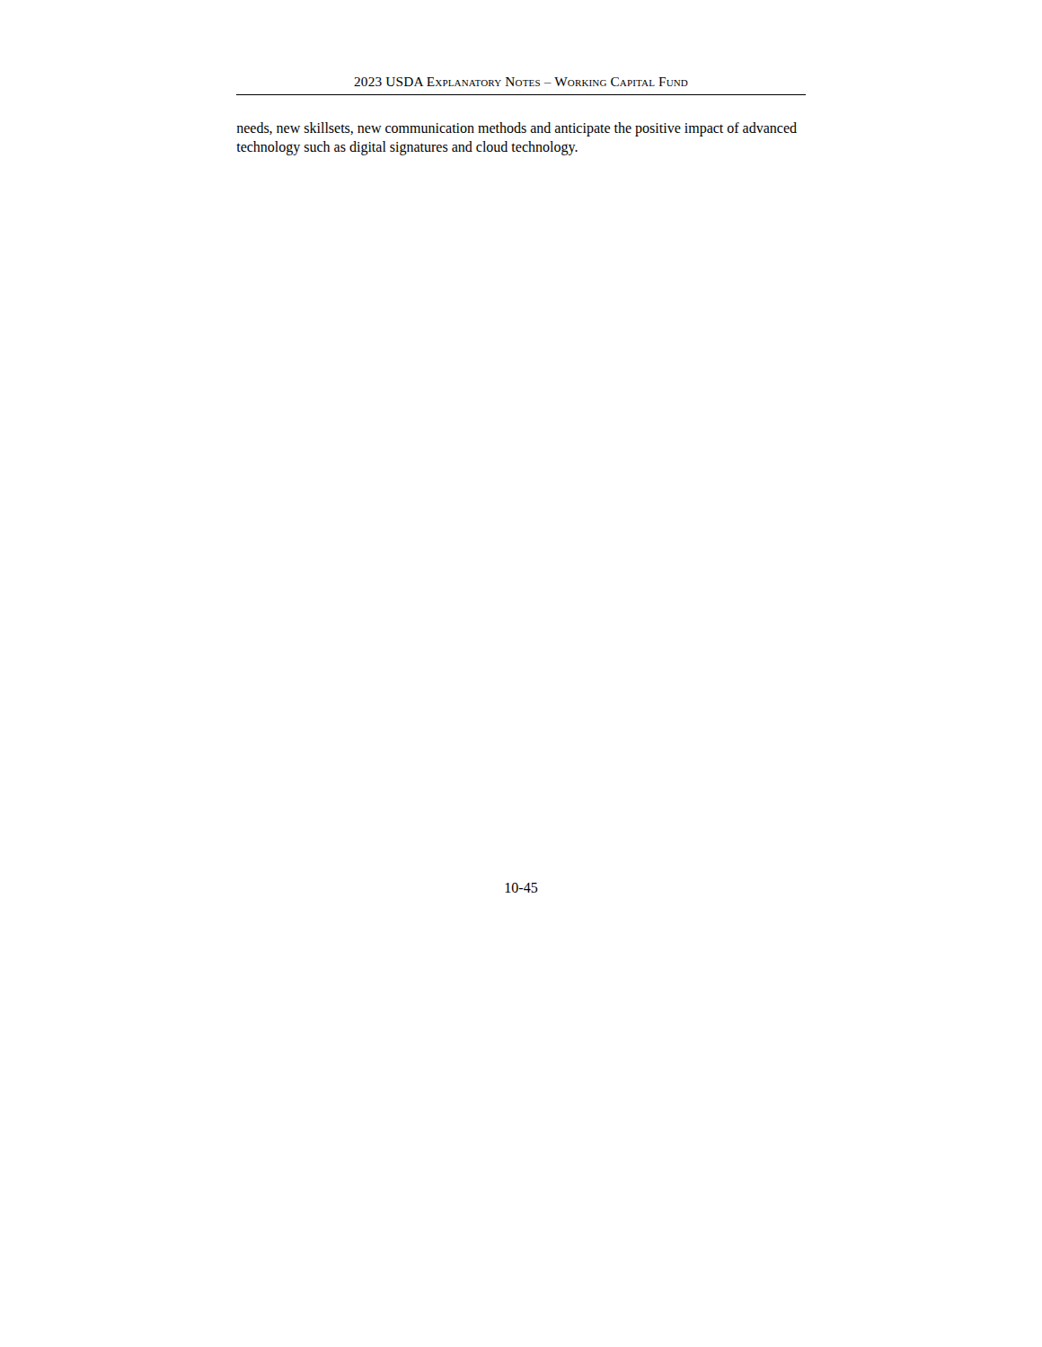2023 USDA Explanatory Notes – Working Capital Fund
needs, new skillsets, new communication methods and anticipate the positive impact of advanced technology such as digital signatures and cloud technology.
10-45